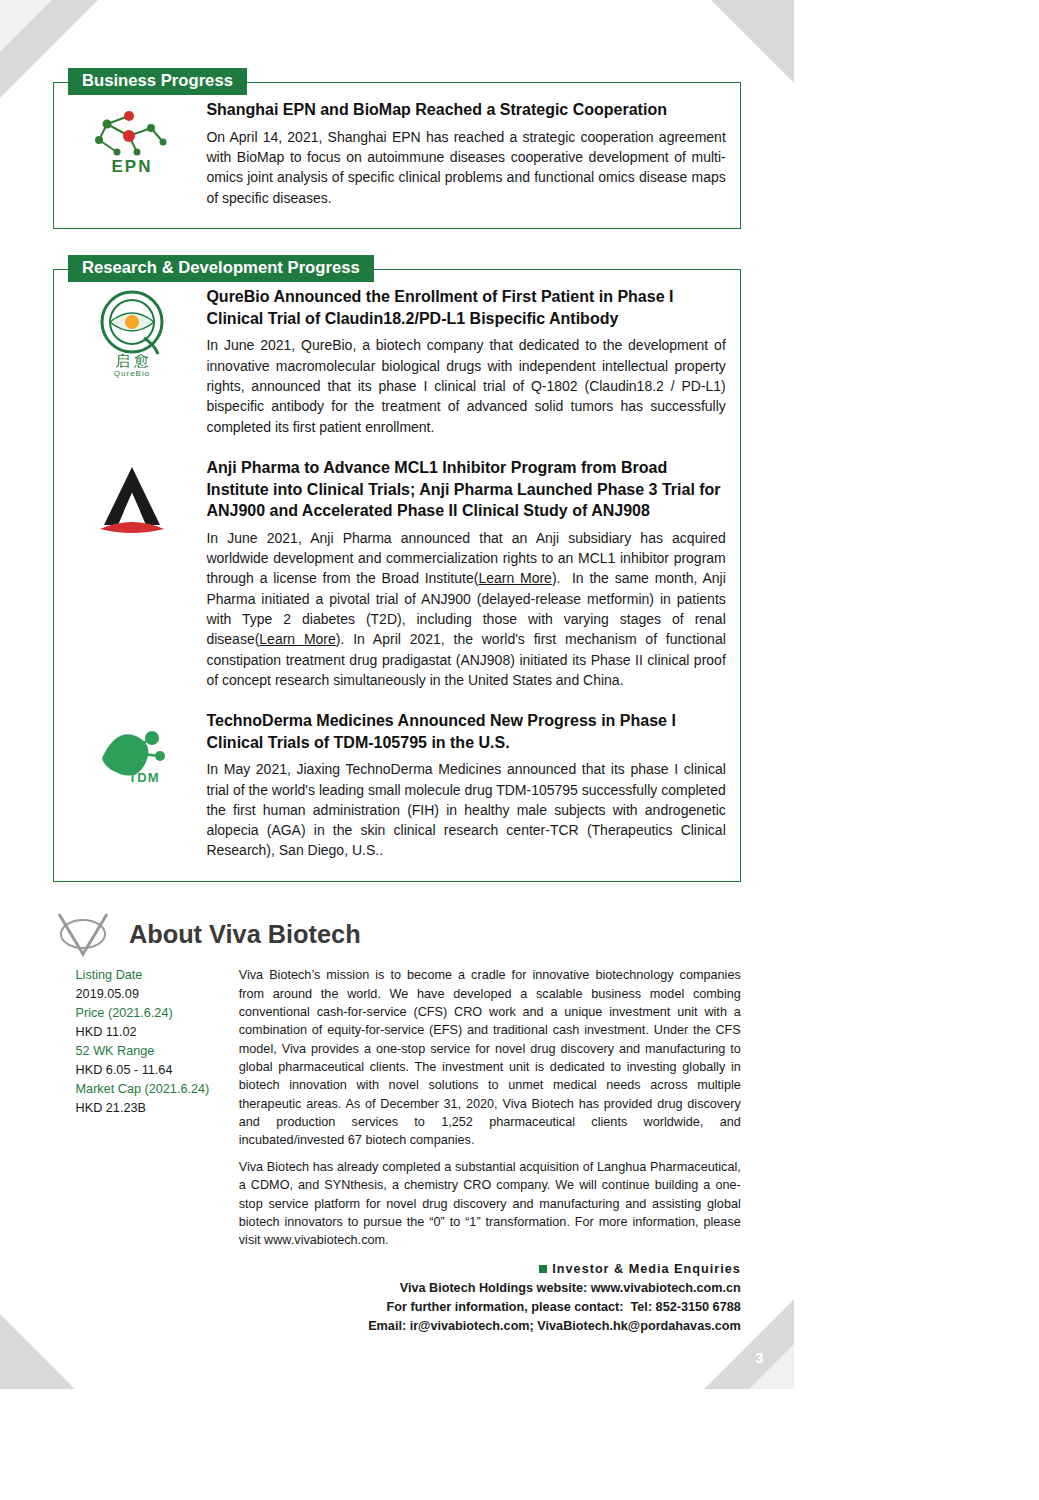Business Progress
EPN
Shanghai EPN and BioMap Reached a Strategic Cooperation
On April 14, 2021, Shanghai EPN has reached a strategic cooperation agreement with BioMap to focus on autoimmune diseases cooperative development of multi-omics joint analysis of specific clinical problems and functional omics disease maps of specific diseases.
Research & Development Progress
启 愈 QureBio
QureBio Announced the Enrollment of First Patient in Phase I Clinical Trial of Claudin18.2/PD-L1 Bispecific Antibody
In June 2021, QureBio, a biotech company that dedicated to the development of innovative macromolecular biological drugs with independent intellectual property rights, announced that its phase I clinical trial of Q-1802 (Claudin18.2 / PD-L1) bispecific antibody for the treatment of advanced solid tumors has successfully completed its first patient enrollment.
Anji Pharma to Advance MCL1 Inhibitor Program from Broad Institute into Clinical Trials; Anji Pharma Launched Phase 3 Trial for ANJ900 and Accelerated Phase II Clinical Study of ANJ908
In June 2021, Anji Pharma announced that an Anji subsidiary has acquired worldwide development and commercialization rights to an MCL1 inhibitor program through a license from the Broad Institute(Learn More). In the same month, Anji Pharma initiated a pivotal trial of ANJ900 (delayed-release metformin) in patients with Type 2 diabetes (T2D), including those with varying stages of renal disease(Learn More). In April 2021, the world's first mechanism of functional constipation treatment drug pradigastat (ANJ908) initiated its Phase II clinical proof of concept research simultaneously in the United States and China.
TDM
TechnoDerma Medicines Announced New Progress in Phase I Clinical Trials of TDM-105795 in the U.S.
In May 2021, Jiaxing TechnoDerma Medicines announced that its phase I clinical trial of the world's leading small molecule drug TDM-105795 successfully completed the first human administration (FIH) in healthy male subjects with androgenetic alopecia (AGA) in the skin clinical research center-TCR (Therapeutics Clinical Research), San Diego, U.S..
About Viva Biotech
Listing Date
2019.05.09
Price (2021.6.24)
HKD 11.02
52 WK Range
HKD 6.05 - 11.64
Market Cap (2021.6.24)
HKD 21.23B
Viva Biotech’s mission is to become a cradle for innovative biotechnology companies from around the world. We have developed a scalable business model combing conventional cash-for-service (CFS) CRO work and a unique investment unit with a combination of equity-for-service (EFS) and traditional cash investment. Under the CFS model, Viva provides a one-stop service for novel drug discovery and manufacturing to global pharmaceutical clients. The investment unit is dedicated to investing globally in biotech innovation with novel solutions to unmet medical needs across multiple therapeutic areas. As of December 31, 2020, Viva Biotech has provided drug discovery and production services to 1,252 pharmaceutical clients worldwide, and incubated/invested 67 biotech companies.
Viva Biotech has already completed a substantial acquisition of Langhua Pharmaceutical, a CDMO, and SYNthesis, a chemistry CRO company. We will continue building a one-stop service platform for novel drug discovery and manufacturing and assisting global biotech innovators to pursue the “0” to “1” transformation. For more information, please visit www.vivabiotech.com.
Investor & Media Enquiries
Viva Biotech Holdings website: www.vivabiotech.com.cn
For further information, please contact: Tel: 852-3150 6788
Email: ir@vivabiotech.com; VivaBiotech.hk@pordahavas.com
3